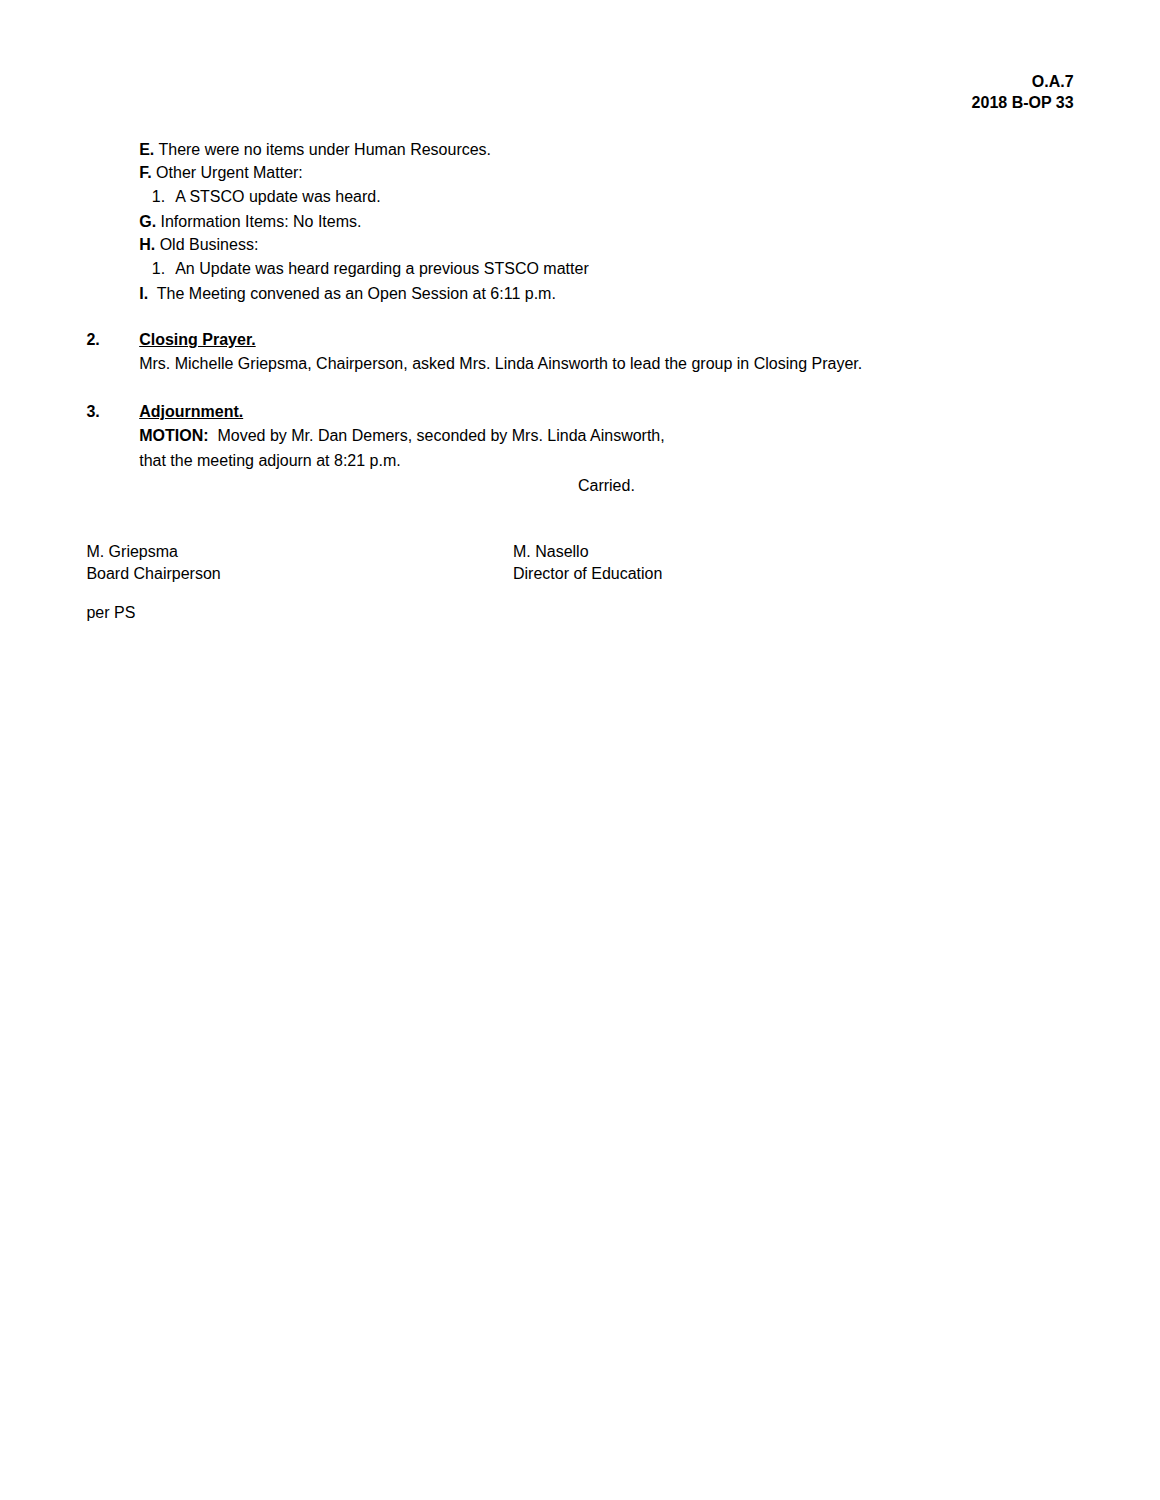O.A.7 2018 B-OP 33
E. There were no items under Human Resources.
F. Other Urgent Matter:
A STSCO update was heard.
G. Information Items: No Items.
H. Old Business:
An Update was heard regarding a previous STSCO matter
I. The Meeting convened as an Open Session at 6:11 p.m.
2.
Closing Prayer.
Mrs. Michelle Griepsma, Chairperson, asked Mrs. Linda Ainsworth to lead the group in Closing Prayer.
3.
Adjournment.
MOTION: Moved by Mr. Dan Demers, seconded by Mrs. Linda Ainsworth,
that the meeting adjourn at 8:21 p.m.
Carried.
M. Griepsma
Board Chairperson
M. Nasello
Director of Education
per PS